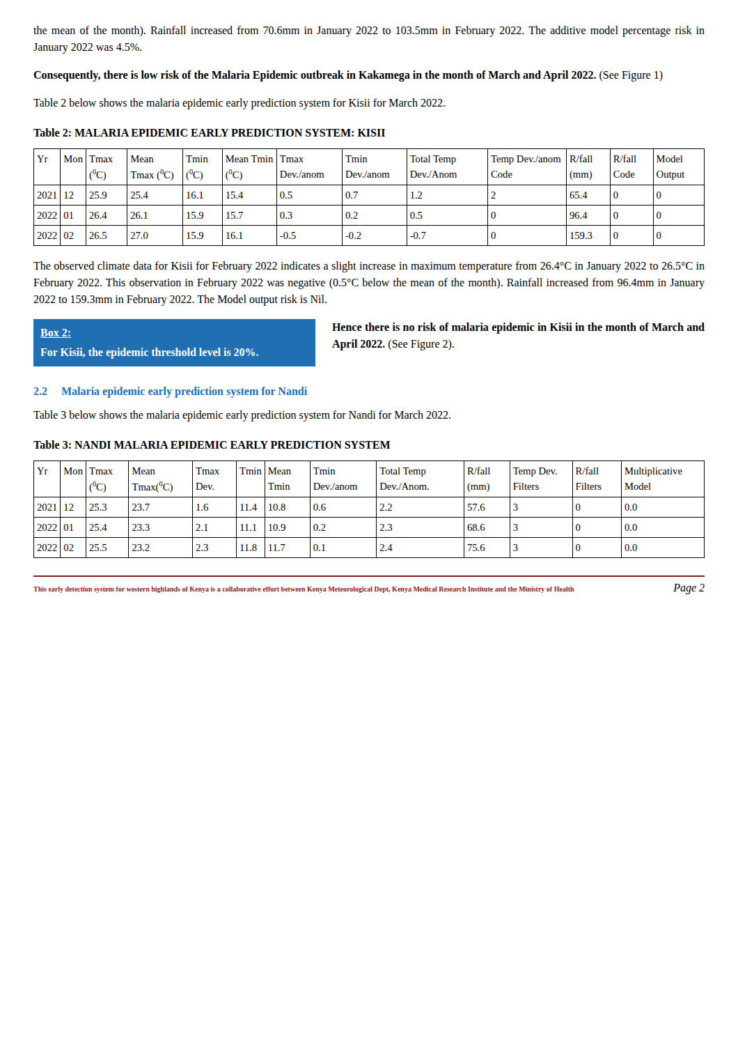the mean of the month). Rainfall increased from 70.6mm in January 2022 to 103.5mm in February 2022. The additive model percentage risk in January 2022 was 4.5%.
Consequently, there is low risk of the Malaria Epidemic outbreak in Kakamega in the month of March and April 2022. (See Figure 1)
Table 2 below shows the malaria epidemic early prediction system for Kisii for March 2022.
Table 2: MALARIA EPIDEMIC EARLY PREDICTION SYSTEM: KISII
| Yr | Mon | Tmax ( 0 C) | Mean Tmax ( 0 C) | Tmin ( 0 C) | Mean Tmin ( 0 C) | Tmax Dev./anom | Tmin Dev./anom | Total Temp Dev./Anom | Temp Dev./anom Code | R/fall (mm) | R/fall Code | Model Output |
| --- | --- | --- | --- | --- | --- | --- | --- | --- | --- | --- | --- | --- |
| 2021 | 12 | 25.9 | 25.4 | 16.1 | 15.4 | 0.5 | 0.7 | 1.2 | 2 | 65.4 | 0 | 0 |
| 2022 | 01 | 26.4 | 26.1 | 15.9 | 15.7 | 0.3 | 0.2 | 0.5 | 0 | 96.4 | 0 | 0 |
| 2022 | 02 | 26.5 | 27.0 | 15.9 | 16.1 | -0.5 | -0.2 | -0.7 | 0 | 159.3 | 0 | 0 |
The observed climate data for Kisii for February 2022 indicates a slight increase in maximum temperature from 26.4°C in January 2022 to 26.5°C in February 2022. This observation in February 2022 was negative (0.5°C below the mean of the month). Rainfall increased from 96.4mm in January 2022 to 159.3mm in February 2022. The Model output risk is Nil.
Box 2: For Kisii, the epidemic threshold level is 20%.
Hence there is no risk of malaria epidemic in Kisii in the month of March and April 2022. (See Figure 2).
2.2 Malaria epidemic early prediction system for Nandi
Table 3 below shows the malaria epidemic early prediction system for Nandi for March 2022.
Table 3: NANDI MALARIA EPIDEMIC EARLY PREDICTION SYSTEM
| Yr | Mon | Tmax ( 0 C) | Mean Tmax( 0 C) | Tmax Dev. | Tmin | Mean Tmin | Tmin Dev./anom | Total Temp Dev./Anom. | R/fall (mm) | Temp Dev. Filters | R/fall Filters | Multiplicative Model |
| --- | --- | --- | --- | --- | --- | --- | --- | --- | --- | --- | --- | --- |
| 2021 | 12 | 25.3 | 23.7 | 1.6 | 11.4 | 10.8 | 0.6 | 2.2 | 57.6 | 3 | 0 | 0.0 |
| 2022 | 01 | 25.4 | 23.3 | 2.1 | 11.1 | 10.9 | 0.2 | 2.3 | 68.6 | 3 | 0 | 0.0 |
| 2022 | 02 | 25.5 | 23.2 | 2.3 | 11.8 | 11.7 | 0.1 | 2.4 | 75.6 | 3 | 0 | 0.0 |
This early detection system for western highlands of Kenya is a collaborative effort between Kenya Meteorological Dept, Kenya Medical Research Institute and the Ministry of Health Page 2